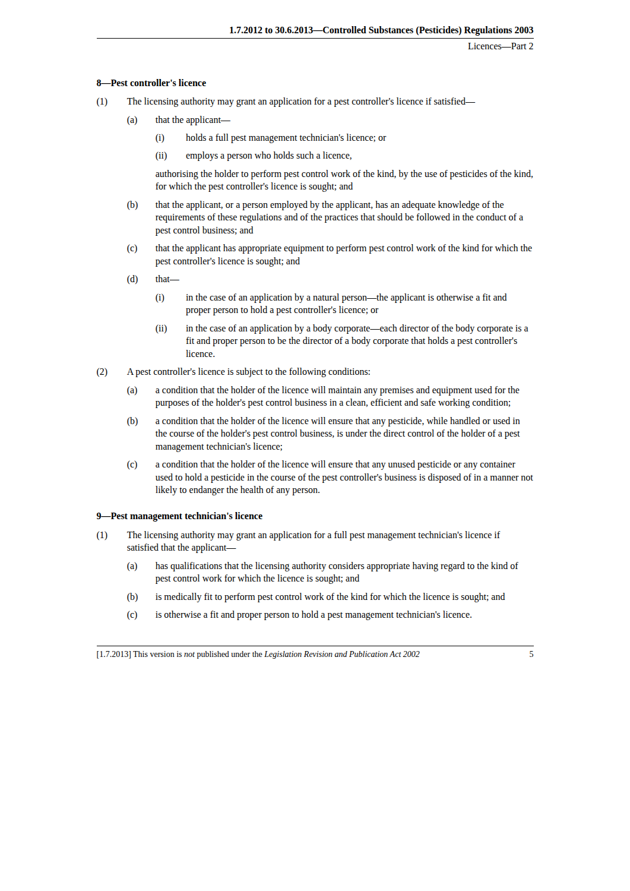1.7.2012 to 30.6.2013—Controlled Substances (Pesticides) Regulations 2003
Licences—Part 2
8—Pest controller's licence
(1) The licensing authority may grant an application for a pest controller's licence if satisfied—
(a) that the applicant—
(i) holds a full pest management technician's licence; or
(ii) employs a person who holds such a licence,
authorising the holder to perform pest control work of the kind, by the use of pesticides of the kind, for which the pest controller's licence is sought; and
(b) that the applicant, or a person employed by the applicant, has an adequate knowledge of the requirements of these regulations and of the practices that should be followed in the conduct of a pest control business; and
(c) that the applicant has appropriate equipment to perform pest control work of the kind for which the pest controller's licence is sought; and
(d) that—
(i) in the case of an application by a natural person—the applicant is otherwise a fit and proper person to hold a pest controller's licence; or
(ii) in the case of an application by a body corporate—each director of the body corporate is a fit and proper person to be the director of a body corporate that holds a pest controller's licence.
(2) A pest controller's licence is subject to the following conditions:
(a) a condition that the holder of the licence will maintain any premises and equipment used for the purposes of the holder's pest control business in a clean, efficient and safe working condition;
(b) a condition that the holder of the licence will ensure that any pesticide, while handled or used in the course of the holder's pest control business, is under the direct control of the holder of a pest management technician's licence;
(c) a condition that the holder of the licence will ensure that any unused pesticide or any container used to hold a pesticide in the course of the pest controller's business is disposed of in a manner not likely to endanger the health of any person.
9—Pest management technician's licence
(1) The licensing authority may grant an application for a full pest management technician's licence if satisfied that the applicant—
(a) has qualifications that the licensing authority considers appropriate having regard to the kind of pest control work for which the licence is sought; and
(b) is medically fit to perform pest control work of the kind for which the licence is sought; and
(c) is otherwise a fit and proper person to hold a pest management technician's licence.
[1.7.2013] This version is not published under the Legislation Revision and Publication Act 2002
5